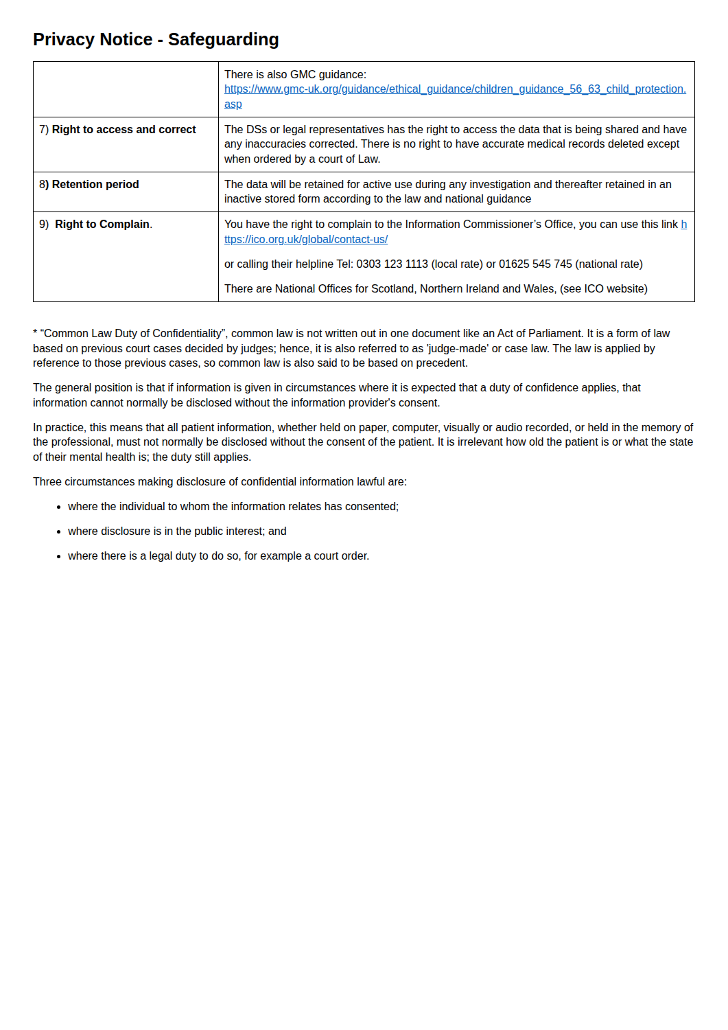Privacy Notice - Safeguarding
| | There is also GMC guidance: https://www.gmc-uk.org/guidance/ethical_guidance/children_guidance_56_63_child_protection.asp |
| 7) Right to access and correct | The DSs or legal representatives has the right to access the data that is being shared and have any inaccuracies corrected. There is no right to have accurate medical records deleted except when ordered by a court of Law. |
| 8 ) Retention period | The data will be retained for active use during any investigation and thereafter retained in an inactive stored form according to the law and national guidance |
| 9) Right to Complain . | You have the right to complain to the Information Commissioner’s Office, you can use this link https://ico.org.uk/global/contact-us/ or calling their helpline Tel: 0303 123 1113 (local rate) or 01625 545 745 (national rate) There are National Offices for Scotland, Northern Ireland and Wales, (see ICO website) |
* “Common Law Duty of Confidentiality”, common law is not written out in one document like an Act of Parliament. It is a form of law based on previous court cases decided by judges; hence, it is also referred to as 'judge-made' or case law. The law is applied by reference to those previous cases, so common law is also said to be based on precedent.
The general position is that if information is given in circumstances where it is expected that a duty of confidence applies, that information cannot normally be disclosed without the information provider's consent.
In practice, this means that all patient information, whether held on paper, computer, visually or audio recorded, or held in the memory of the professional, must not normally be disclosed without the consent of the patient. It is irrelevant how old the patient is or what the state of their mental health is; the duty still applies.
Three circumstances making disclosure of confidential information lawful are:
where the individual to whom the information relates has consented;
where disclosure is in the public interest; and
where there is a legal duty to do so, for example a court order.